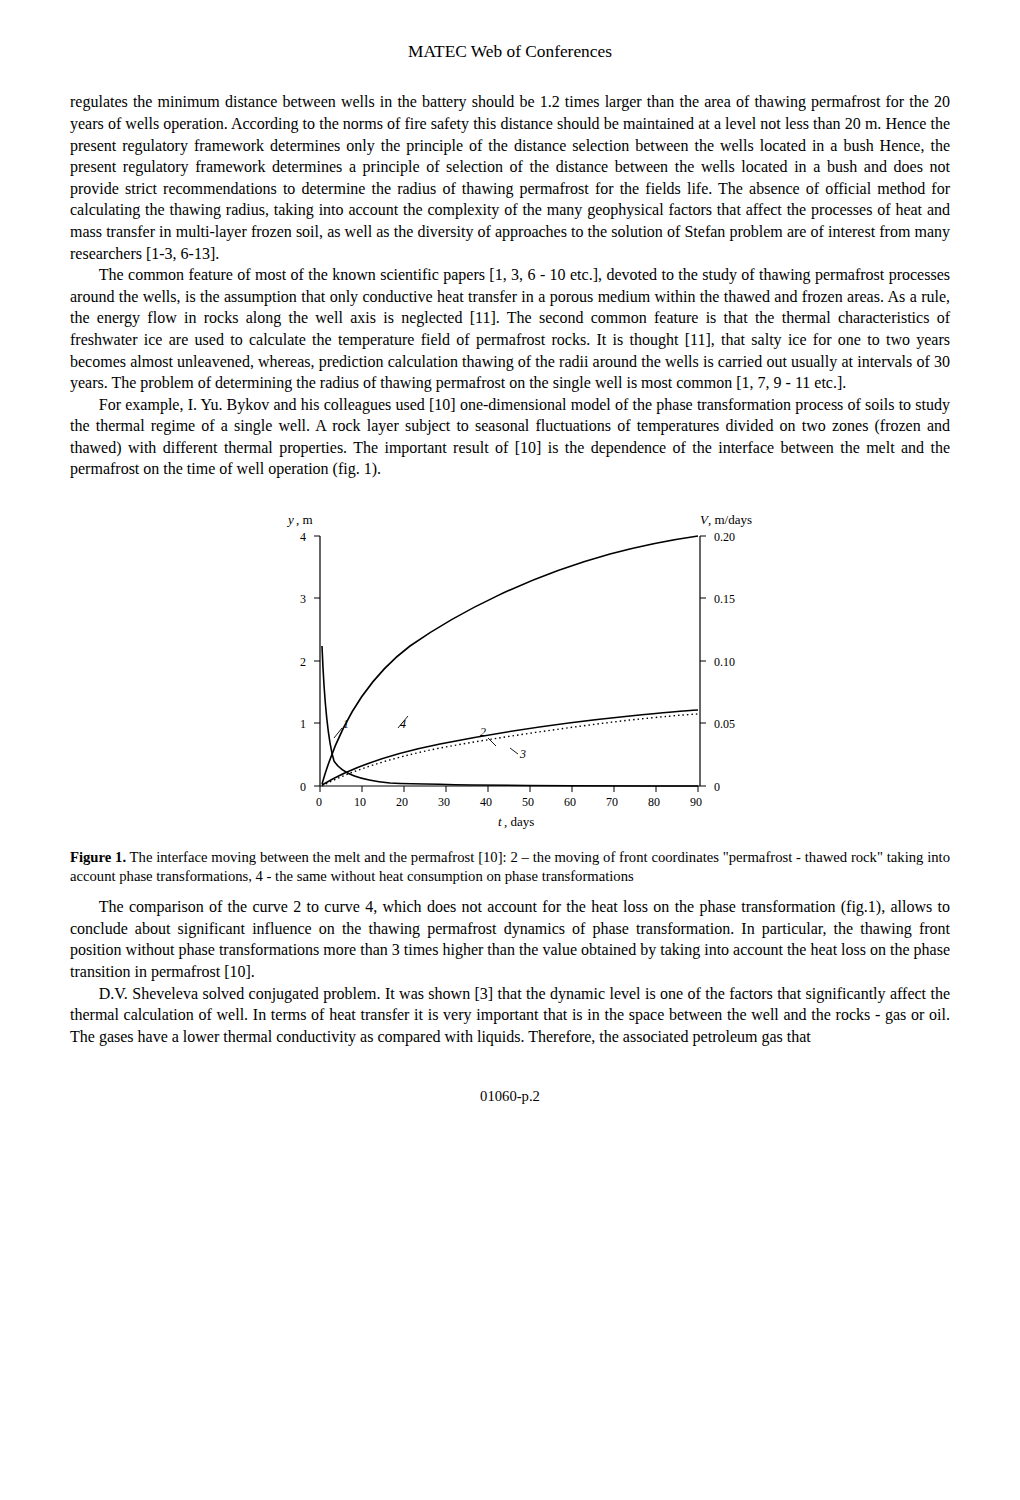MATEC Web of Conferences
regulates the minimum distance between wells in the battery should be 1.2 times larger than the area of thawing permafrost for the 20 years of wells operation. According to the norms of fire safety this distance should be maintained at a level not less than 20 m. Hence the present regulatory framework determines only the principle of the distance selection between the wells located in a bush Hence, the present regulatory framework determines a principle of selection of the distance between the wells located in a bush and does not provide strict recommendations to determine the radius of thawing permafrost for the fields life. The absence of official method for calculating the thawing radius, taking into account the complexity of the many geophysical factors that affect the processes of heat and mass transfer in multi-layer frozen soil, as well as the diversity of approaches to the solution of Stefan problem are of interest from many researchers [1-3, 6-13].
The common feature of most of the known scientific papers [1, 3, 6 - 10 etc.], devoted to the study of thawing permafrost processes around the wells, is the assumption that only conductive heat transfer in a porous medium within the thawed and frozen areas. As a rule, the energy flow in rocks along the well axis is neglected [11]. The second common feature is that the thermal characteristics of freshwater ice are used to calculate the temperature field of permafrost rocks. It is thought [11], that salty ice for one to two years becomes almost unleavened, whereas, prediction calculation thawing of the radii around the wells is carried out usually at intervals of 30 years. The problem of determining the radius of thawing permafrost on the single well is most common [1, 7, 9 - 11 etc.].
For example, I. Yu. Bykov and his colleagues used [10] one-dimensional model of the phase transformation process of soils to study the thermal regime of a single well. A rock layer subject to seasonal fluctuations of temperatures divided on two zones (frozen and thawed) with different thermal properties. The important result of [10] is the dependence of the interface between the melt and the permafrost on the time of well operation (fig. 1).
y , m V , m/days 0 1 2 3 4 0 0.05 0.10 0.15 0.20 0 10 20 30 40 50 60 70 80 90 t , days 1 4 2 3
Figure 1. The interface moving between the melt and the permafrost [10]: 2 – the moving of front coordinates "permafrost - thawed rock" taking into account phase transformations, 4 - the same without heat consumption on phase transformations
The comparison of the curve 2 to curve 4, which does not account for the heat loss on the phase transformation (fig.1), allows to conclude about significant influence on the thawing permafrost dynamics of phase transformation. In particular, the thawing front position without phase transformations more than 3 times higher than the value obtained by taking into account the heat loss on the phase transition in permafrost [10].
D.V. Sheveleva solved conjugated problem. It was shown [3] that the dynamic level is one of the factors that significantly affect the thermal calculation of well. In terms of heat transfer it is very important that is in the space between the well and the rocks - gas or oil. The gases have a lower thermal conductivity as compared with liquids. Therefore, the associated petroleum gas that
01060-p.2